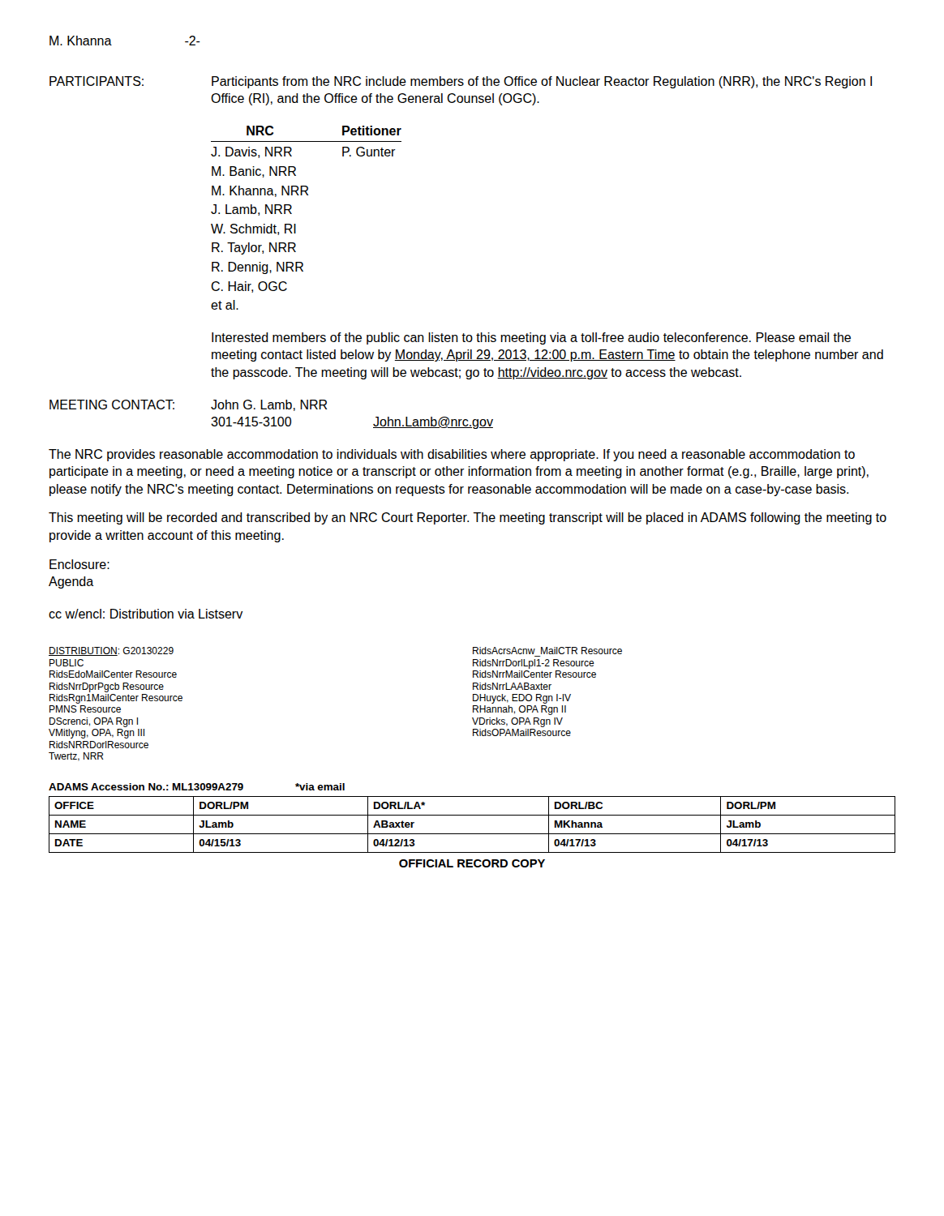M. Khanna
-2-
PARTICIPANTS:
Participants from the NRC include members of the Office of Nuclear Reactor Regulation (NRR), the NRC's Region I Office (RI), and the Office of the General Counsel (OGC).
| NRC | Petitioner |
| --- | --- |
| J. Davis, NRR | P. Gunter |
| M. Banic, NRR | |
| M. Khanna, NRR | |
| J. Lamb, NRR | |
| W. Schmidt, RI | |
| R. Taylor, NRR | |
| R. Dennig, NRR | |
| C. Hair, OGC | |
| et al. | |
Interested members of the public can listen to this meeting via a toll-free audio teleconference. Please email the meeting contact listed below by Monday, April 29, 2013, 12:00 p.m. Eastern Time to obtain the telephone number and the passcode. The meeting will be webcast; go to http://video.nrc.gov to access the webcast.
MEETING CONTACT:
John G. Lamb, NRR
301-415-3100
John.Lamb@nrc.gov
The NRC provides reasonable accommodation to individuals with disabilities where appropriate. If you need a reasonable accommodation to participate in a meeting, or need a meeting notice or a transcript or other information from a meeting in another format (e.g., Braille, large print), please notify the NRC's meeting contact. Determinations on requests for reasonable accommodation will be made on a case-by-case basis.
This meeting will be recorded and transcribed by an NRC Court Reporter. The meeting transcript will be placed in ADAMS following the meeting to provide a written account of this meeting.
Enclosure:
Agenda
cc w/encl: Distribution via Listserv
DISTRIBUTION: G20130229
PUBLIC
RidsEdoMailCenter Resource
RidsNrrDprPgcb Resource
RidsRgn1MailCenter Resource
PMNS Resource
DScrenci, OPA Rgn I
VMitlyng, OPA, Rgn III
RidsNRRDorlResource
Twertz, NRR
RidsAcrsAcnw_MailCTR Resource
RidsNrrDorlLpl1-2 Resource
RidsNrrMailCenter Resource
RidsNrrLAABaxter
DHuyck, EDO Rgn I-IV
RHannah, OPA Rgn II
VDricks, OPA Rgn IV
RidsOPAMailResource
ADAMS Accession No.: ML13099A279 *via email
| OFFICE | DORL/PM | DORL/LA* | DORL/BC | DORL/PM |
| NAME | JLamb | ABaxter | MKhanna | JLamb |
| DATE | 04/15/13 | 04/12/13 | 04/17/13 | 04/17/13 |
OFFICIAL RECORD COPY